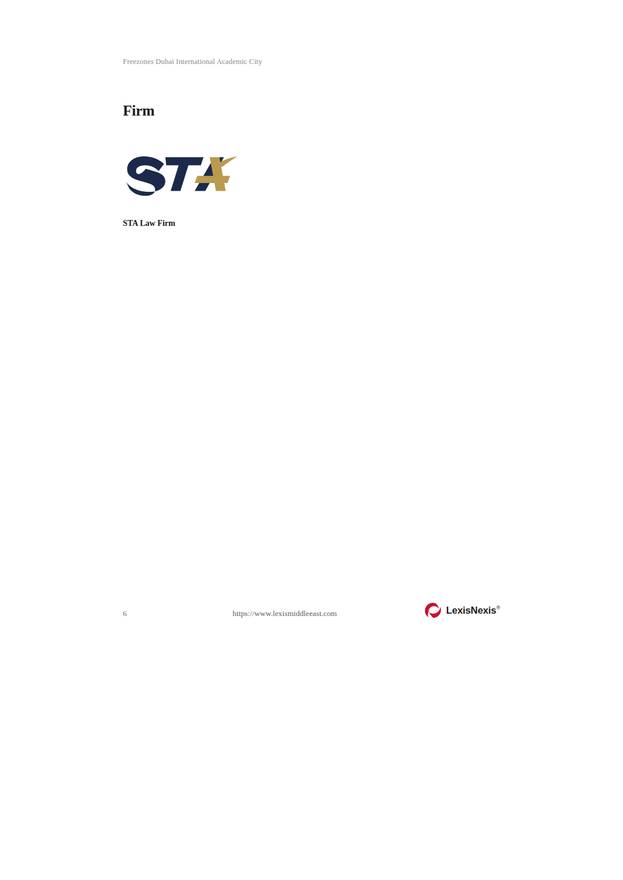Freezones Dubai International Academic City
Firm
STA Law Firm
6
https://www.lexismiddleeast.com
LexisNexis®